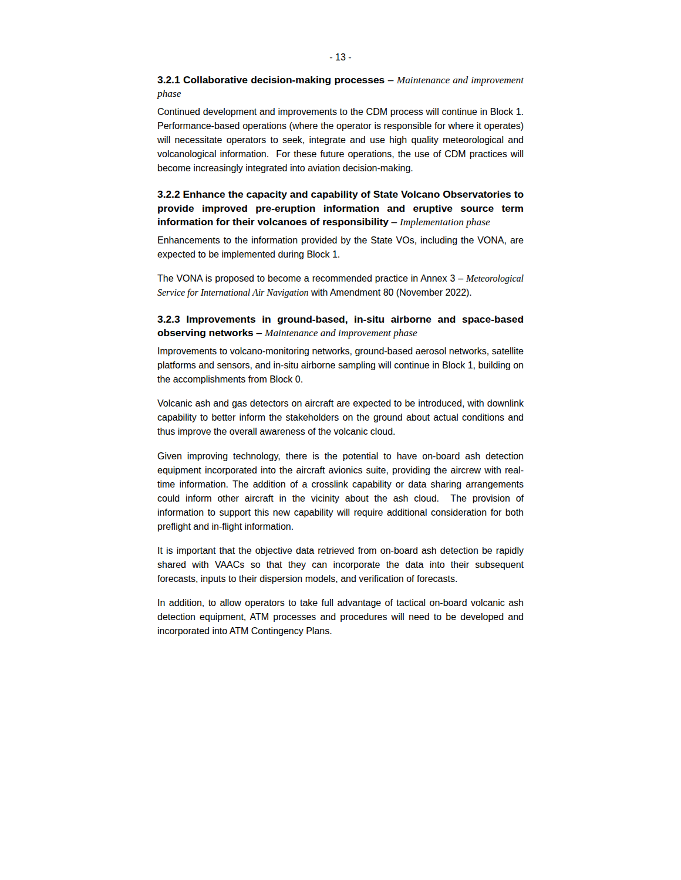- 13 -
3.2.1 Collaborative decision-making processes – Maintenance and improvement phase
Continued development and improvements to the CDM process will continue in Block 1. Performance-based operations (where the operator is responsible for where it operates) will necessitate operators to seek, integrate and use high quality meteorological and volcanological information. For these future operations, the use of CDM practices will become increasingly integrated into aviation decision-making.
3.2.2 Enhance the capacity and capability of State Volcano Observatories to provide improved pre-eruption information and eruptive source term information for their volcanoes of responsibility – Implementation phase
Enhancements to the information provided by the State VOs, including the VONA, are expected to be implemented during Block 1.
The VONA is proposed to become a recommended practice in Annex 3 – Meteorological Service for International Air Navigation with Amendment 80 (November 2022).
3.2.3 Improvements in ground-based, in-situ airborne and space-based observing networks – Maintenance and improvement phase
Improvements to volcano-monitoring networks, ground-based aerosol networks, satellite platforms and sensors, and in-situ airborne sampling will continue in Block 1, building on the accomplishments from Block 0.
Volcanic ash and gas detectors on aircraft are expected to be introduced, with downlink capability to better inform the stakeholders on the ground about actual conditions and thus improve the overall awareness of the volcanic cloud.
Given improving technology, there is the potential to have on-board ash detection equipment incorporated into the aircraft avionics suite, providing the aircrew with real-time information. The addition of a crosslink capability or data sharing arrangements could inform other aircraft in the vicinity about the ash cloud. The provision of information to support this new capability will require additional consideration for both preflight and in-flight information.
It is important that the objective data retrieved from on-board ash detection be rapidly shared with VAACs so that they can incorporate the data into their subsequent forecasts, inputs to their dispersion models, and verification of forecasts.
In addition, to allow operators to take full advantage of tactical on-board volcanic ash detection equipment, ATM processes and procedures will need to be developed and incorporated into ATM Contingency Plans.